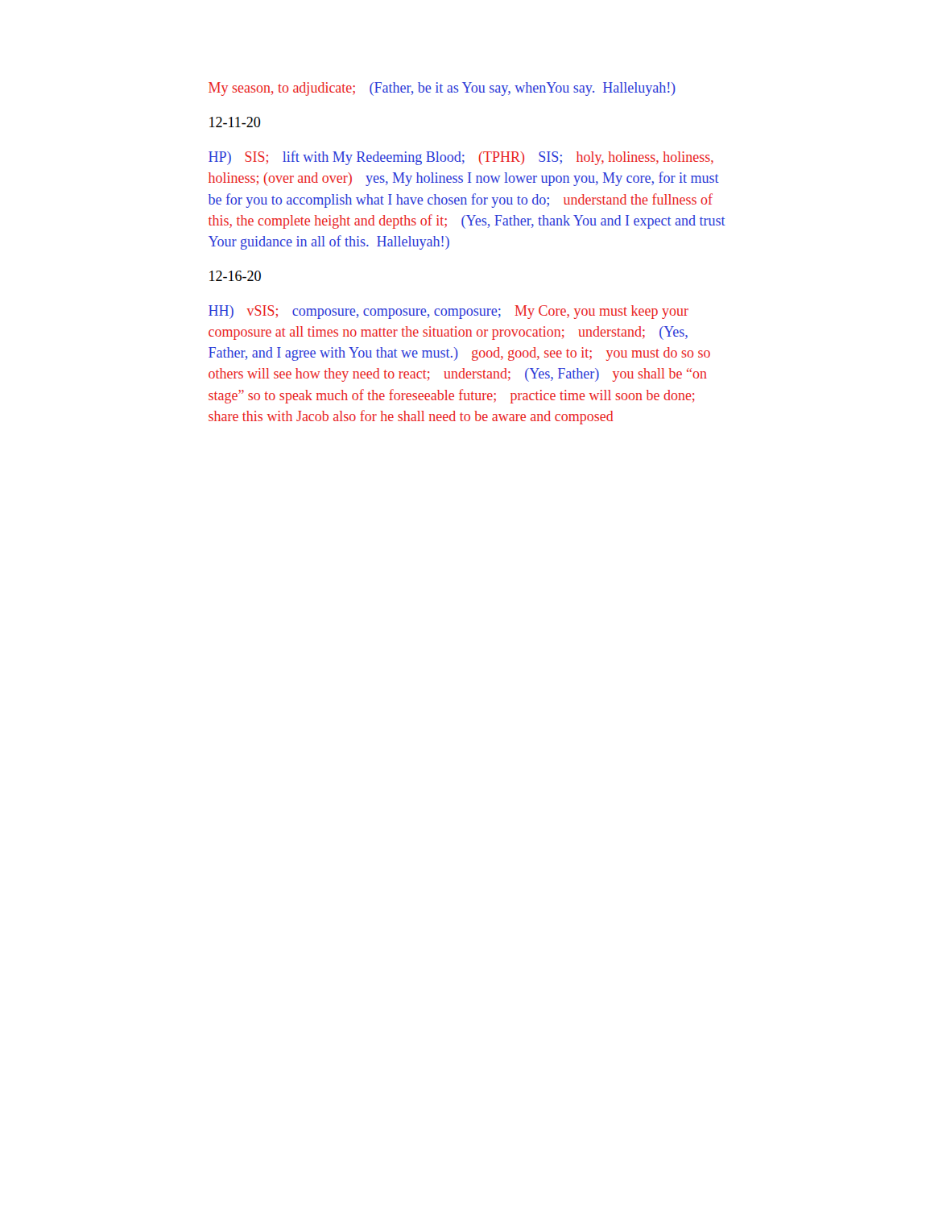My season, to adjudicate; (Father, be it as You say, whenYou say. Halleluyah!)
12-11-20
HP) SIS; lift with My Redeeming Blood; (TPHR) SIS; holy, holiness, holiness, holiness; (over and over) yes, My holiness I now lower upon you, My core, for it must be for you to accomplish what I have chosen for you to do; understand the fullness of this, the complete height and depths of it; (Yes, Father, thank You and I expect and trust Your guidance in all of this. Halleluyah!)
12-16-20
HH) vSIS; composure, composure, composure; My Core, you must keep your composure at all times no matter the situation or provocation; understand; (Yes, Father, and I agree with You that we must.) good, good, see to it; you must do so so others will see how they need to react; understand; (Yes, Father) you shall be “on stage” so to speak much of the foreseeable future; practice time will soon be done; share this with Jacob also for he shall need to be aware and composed